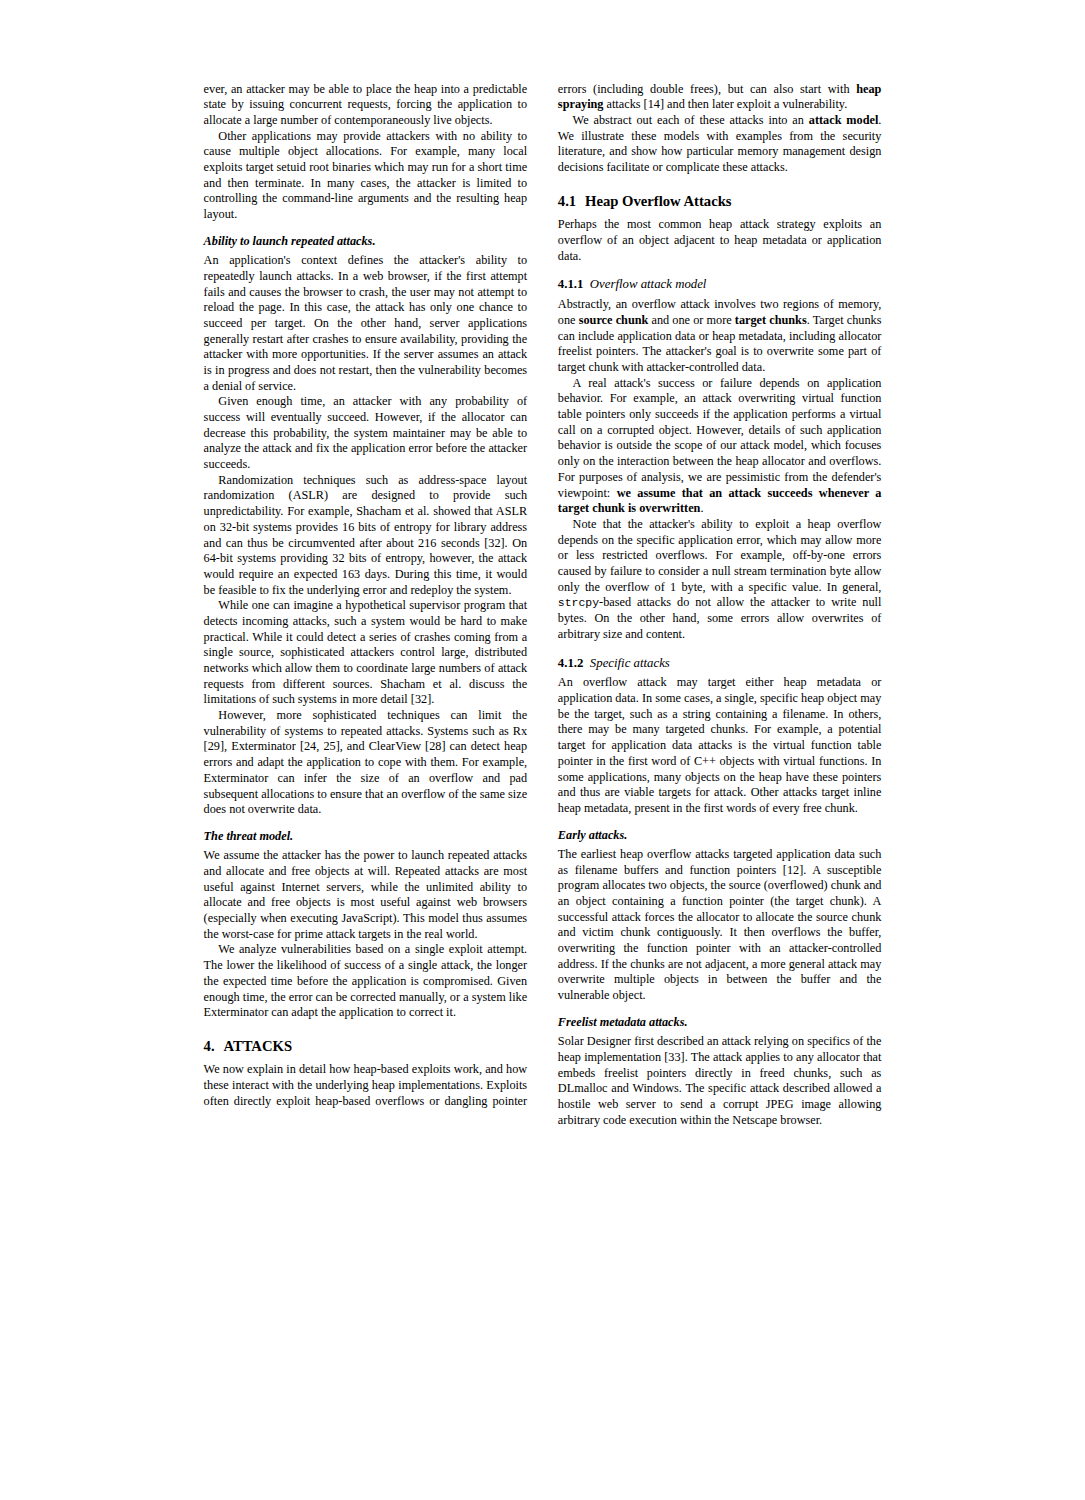ever, an attacker may be able to place the heap into a predictable state by issuing concurrent requests, forcing the application to allocate a large number of contemporaneously live objects.
Other applications may provide attackers with no ability to cause multiple object allocations. For example, many local exploits target setuid root binaries which may run for a short time and then terminate. In many cases, the attacker is limited to controlling the command-line arguments and the resulting heap layout.
Ability to launch repeated attacks.
An application's context defines the attacker's ability to repeatedly launch attacks. In a web browser, if the first attempt fails and causes the browser to crash, the user may not attempt to reload the page. In this case, the attack has only one chance to succeed per target. On the other hand, server applications generally restart after crashes to ensure availability, providing the attacker with more opportunities. If the server assumes an attack is in progress and does not restart, then the vulnerability becomes a denial of service.
Given enough time, an attacker with any probability of success will eventually succeed. However, if the allocator can decrease this probability, the system maintainer may be able to analyze the attack and fix the application error before the attacker succeeds.
Randomization techniques such as address-space layout randomization (ASLR) are designed to provide such unpredictability. For example, Shacham et al. showed that ASLR on 32-bit systems provides 16 bits of entropy for library address and can thus be circumvented after about 216 seconds [32]. On 64-bit systems providing 32 bits of entropy, however, the attack would require an expected 163 days. During this time, it would be feasible to fix the underlying error and redeploy the system.
While one can imagine a hypothetical supervisor program that detects incoming attacks, such a system would be hard to make practical. While it could detect a series of crashes coming from a single source, sophisticated attackers control large, distributed networks which allow them to coordinate large numbers of attack requests from different sources. Shacham et al. discuss the limitations of such systems in more detail [32].
However, more sophisticated techniques can limit the vulnerability of systems to repeated attacks. Systems such as Rx [29], Exterminator [24, 25], and ClearView [28] can detect heap errors and adapt the application to cope with them. For example, Exterminator can infer the size of an overflow and pad subsequent allocations to ensure that an overflow of the same size does not overwrite data.
The threat model.
We assume the attacker has the power to launch repeated attacks and allocate and free objects at will. Repeated attacks are most useful against Internet servers, while the unlimited ability to allocate and free objects is most useful against web browsers (especially when executing JavaScript). This model thus assumes the worst-case for prime attack targets in the real world.
We analyze vulnerabilities based on a single exploit attempt. The lower the likelihood of success of a single attack, the longer the expected time before the application is compromised. Given enough time, the error can be corrected manually, or a system like Exterminator can adapt the application to correct it.
4. ATTACKS
We now explain in detail how heap-based exploits work, and how these interact with the underlying heap implementations. Exploits often directly exploit heap-based overflows or dangling pointer errors (including double frees), but can also start with heap spraying attacks [14] and then later exploit a vulnerability.
We abstract out each of these attacks into an attack model. We illustrate these models with examples from the security literature, and show how particular memory management design decisions facilitate or complicate these attacks.
4.1 Heap Overflow Attacks
Perhaps the most common heap attack strategy exploits an overflow of an object adjacent to heap metadata or application data.
4.1.1 Overflow attack model
Abstractly, an overflow attack involves two regions of memory, one source chunk and one or more target chunks. Target chunks can include application data or heap metadata, including allocator freelist pointers. The attacker's goal is to overwrite some part of target chunk with attacker-controlled data.
A real attack's success or failure depends on application behavior. For example, an attack overwriting virtual function table pointers only succeeds if the application performs a virtual call on a corrupted object. However, details of such application behavior is outside the scope of our attack model, which focuses only on the interaction between the heap allocator and overflows. For purposes of analysis, we are pessimistic from the defender's viewpoint: we assume that an attack succeeds whenever a target chunk is overwritten.
Note that the attacker's ability to exploit a heap overflow depends on the specific application error, which may allow more or less restricted overflows. For example, off-by-one errors caused by failure to consider a null stream termination byte allow only the overflow of 1 byte, with a specific value. In general, strcpy-based attacks do not allow the attacker to write null bytes. On the other hand, some errors allow overwrites of arbitrary size and content.
4.1.2 Specific attacks
An overflow attack may target either heap metadata or application data. In some cases, a single, specific heap object may be the target, such as a string containing a filename. In others, there may be many targeted chunks. For example, a potential target for application data attacks is the virtual function table pointer in the first word of C++ objects with virtual functions. In some applications, many objects on the heap have these pointers and thus are viable targets for attack. Other attacks target inline heap metadata, present in the first words of every free chunk.
Early attacks.
The earliest heap overflow attacks targeted application data such as filename buffers and function pointers [12]. A susceptible program allocates two objects, the source (overflowed) chunk and an object containing a function pointer (the target chunk). A successful attack forces the allocator to allocate the source chunk and victim chunk contiguously. It then overflows the buffer, overwriting the function pointer with an attacker-controlled address. If the chunks are not adjacent, a more general attack may overwrite multiple objects in between the buffer and the vulnerable object.
Freelist metadata attacks.
Solar Designer first described an attack relying on specifics of the heap implementation [33]. The attack applies to any allocator that embeds freelist pointers directly in freed chunks, such as DLmalloc and Windows. The specific attack described allowed a hostile web server to send a corrupt JPEG image allowing arbitrary code execution within the Netscape browser.